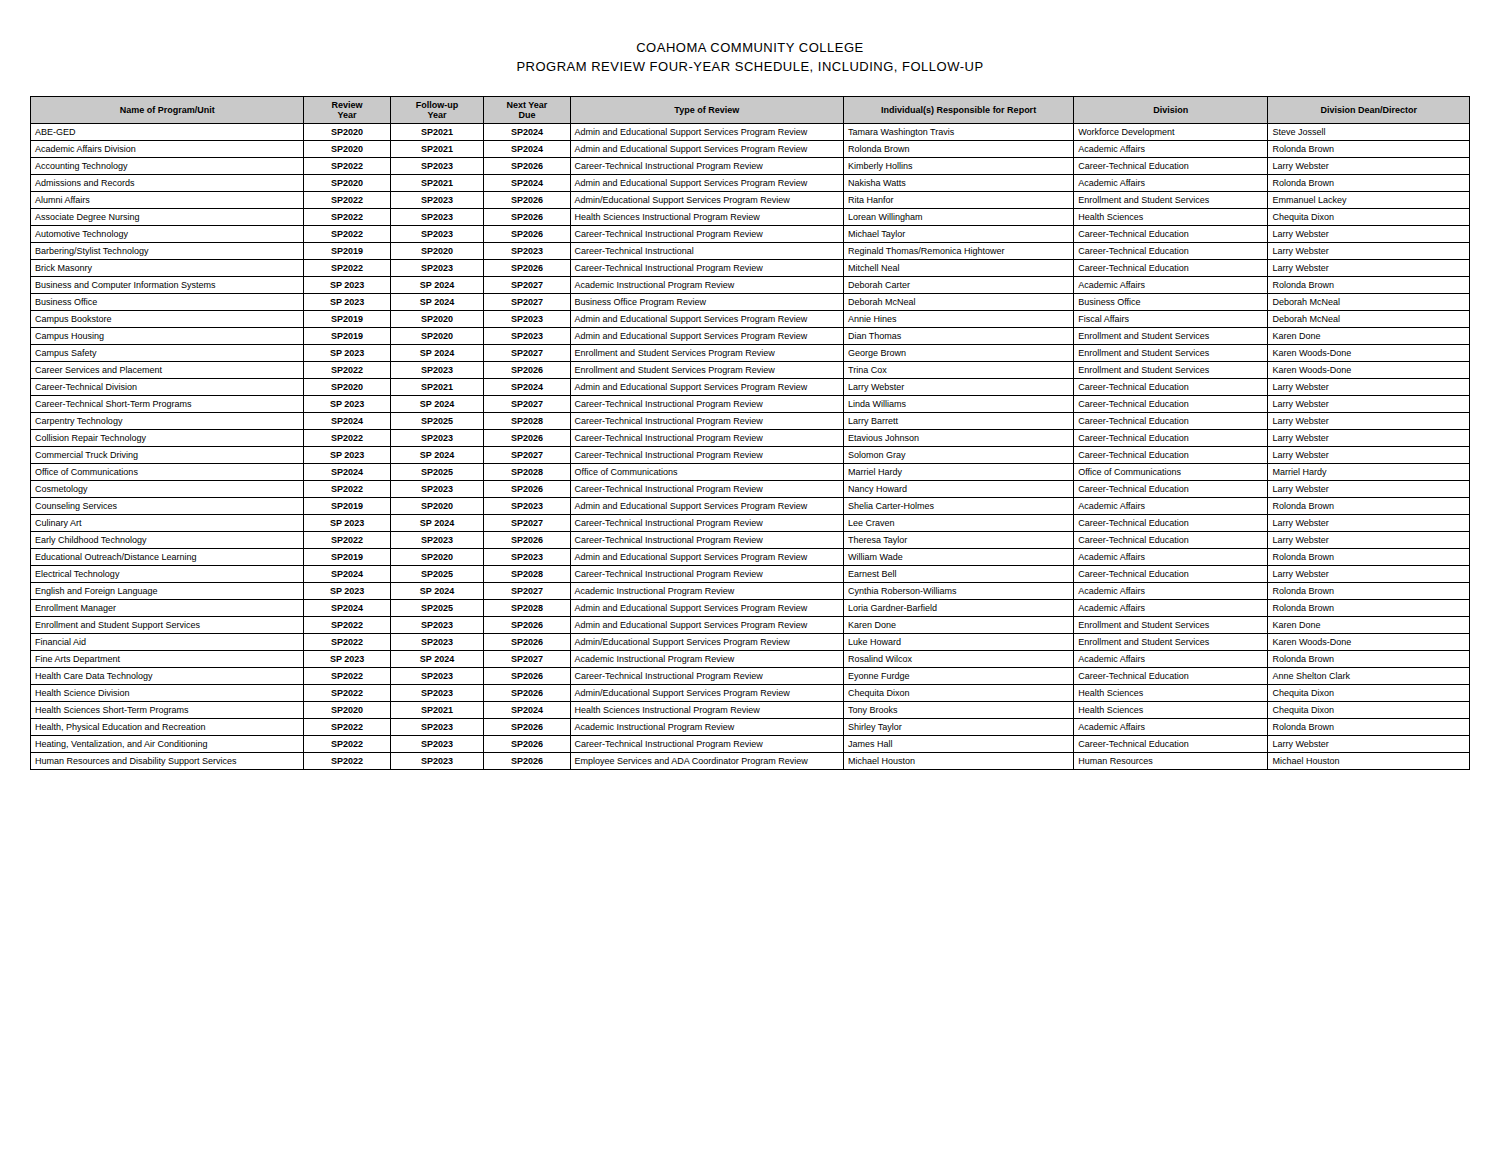COAHOMA COMMUNITY COLLEGE
PROGRAM REVIEW FOUR-YEAR SCHEDULE, INCLUDING, FOLLOW-UP
| Name of Program/Unit | Review Year | Follow-up Year | Next Year Due | Type of Review | Individual(s) Responsible for Report | Division | Division Dean/Director |
| --- | --- | --- | --- | --- | --- | --- | --- |
| ABE-GED | SP2020 | SP2021 | SP2024 | Admin and Educational Support Services Program Review | Tamara Washington Travis | Workforce Development | Steve Jossell |
| Academic Affairs Division | SP2020 | SP2021 | SP2024 | Admin and Educational Support Services Program Review | Rolonda Brown | Academic Affairs | Rolonda Brown |
| Accounting Technology | SP2022 | SP2023 | SP2026 | Career-Technical Instructional Program Review | Kimberly Hollins | Career-Technical Education | Larry Webster |
| Admissions and Records | SP2020 | SP2021 | SP2024 | Admin and Educational Support Services Program Review | Nakisha Watts | Academic Affairs | Rolonda Brown |
| Alumni Affairs | SP2022 | SP2023 | SP2026 | Admin/Educational Support Services Program Review | Rita Hanfor | Enrollment and Student Services | Emmanuel Lackey |
| Associate Degree Nursing | SP2022 | SP2023 | SP2026 | Health Sciences Instructional Program Review | Lorean Willingham | Health Sciences | Chequita Dixon |
| Automotive Technology | SP2022 | SP2023 | SP2026 | Career-Technical Instructional Program Review | Michael Taylor | Career-Technical Education | Larry Webster |
| Barbering/Stylist Technology | SP2019 | SP2020 | SP2023 | Career-Technical Instructional | Reginald Thomas/Remonica Hightower | Career-Technical Education | Larry Webster |
| Brick Masonry | SP2022 | SP2023 | SP2026 | Career-Technical Instructional Program Review | Mitchell Neal | Career-Technical Education | Larry Webster |
| Business and Computer Information Systems | SP 2023 | SP 2024 | SP2027 | Academic Instructional Program Review | Deborah Carter | Academic Affairs | Rolonda Brown |
| Business Office | SP 2023 | SP 2024 | SP2027 | Business Office Program Review | Deborah McNeal | Business Office | Deborah McNeal |
| Campus Bookstore | SP2019 | SP2020 | SP2023 | Admin and Educational Support Services Program Review | Annie Hines | Fiscal Affairs | Deborah McNeal |
| Campus Housing | SP2019 | SP2020 | SP2023 | Admin and Educational Support Services Program Review | Dian Thomas | Enrollment and Student Services | Karen Done |
| Campus Safety | SP 2023 | SP 2024 | SP2027 | Enrollment and Student Services Program Review | George Brown | Enrollment and Student Services | Karen Woods-Done |
| Career Services and Placement | SP2022 | SP2023 | SP2026 | Enrollment and Student Services Program Review | Trina Cox | Enrollment and Student Services | Karen Woods-Done |
| Career-Technical Division | SP2020 | SP2021 | SP2024 | Admin and Educational Support Services Program Review | Larry Webster | Career-Technical Education | Larry Webster |
| Career-Technical Short-Term Programs | SP 2023 | SP 2024 | SP2027 | Career-Technical Instructional Program Review | Linda Williams | Career-Technical Education | Larry Webster |
| Carpentry Technology | SP2024 | SP2025 | SP2028 | Career-Technical Instructional Program Review | Larry Barrett | Career-Technical Education | Larry Webster |
| Collision Repair Technology | SP2022 | SP2023 | SP2026 | Career-Technical Instructional Program Review | Etavious Johnson | Career-Technical Education | Larry Webster |
| Commercial Truck Driving | SP 2023 | SP 2024 | SP2027 | Career-Technical Instructional Program Review | Solomon Gray | Career-Technical Education | Larry Webster |
| Office of Communications | SP2024 | SP2025 | SP2028 | Office of Communications | Marriel Hardy | Office of Communications | Marriel Hardy |
| Cosmetology | SP2022 | SP2023 | SP2026 | Career-Technical Instructional Program Review | Nancy Howard | Career-Technical Education | Larry Webster |
| Counseling Services | SP2019 | SP2020 | SP2023 | Admin and Educational Support Services Program Review | Shelia Carter-Holmes | Academic Affairs | Rolonda Brown |
| Culinary Art | SP 2023 | SP 2024 | SP2027 | Career-Technical Instructional Program Review | Lee Craven | Career-Technical Education | Larry Webster |
| Early Childhood Technology | SP2022 | SP2023 | SP2026 | Career-Technical Instructional Program Review | Theresa Taylor | Career-Technical Education | Larry Webster |
| Educational Outreach/Distance Learning | SP2019 | SP2020 | SP2023 | Admin and Educational Support Services Program Review | William Wade | Academic Affairs | Rolonda Brown |
| Electrical Technology | SP2024 | SP2025 | SP2028 | Career-Technical Instructional Program Review | Earnest Bell | Career-Technical Education | Larry Webster |
| English and Foreign Language | SP 2023 | SP 2024 | SP2027 | Academic Instructional Program Review | Cynthia Roberson-Williams | Academic Affairs | Rolonda Brown |
| Enrollment Manager | SP2024 | SP2025 | SP2028 | Admin and Educational Support Services Program Review | Loria Gardner-Barfield | Academic Affairs | Rolonda Brown |
| Enrollment and Student Support Services | SP2022 | SP2023 | SP2026 | Admin and Educational Support Services Program Review | Karen Done | Enrollment and Student Services | Karen Done |
| Financial Aid | SP2022 | SP2023 | SP2026 | Admin/Educational Support Services Program Review | Luke Howard | Enrollment and Student Services | Karen Woods-Done |
| Fine Arts Department | SP 2023 | SP 2024 | SP2027 | Academic Instructional Program Review | Rosalind Wilcox | Academic Affairs | Rolonda Brown |
| Health Care Data Technology | SP2022 | SP2023 | SP2026 | Career-Technical Instructional Program Review | Eyonne Furdge | Career-Technical Education | Anne Shelton Clark |
| Health Science Division | SP2022 | SP2023 | SP2026 | Admin/Educational Support Services Program Review | Chequita Dixon | Health Sciences | Chequita Dixon |
| Health Sciences Short-Term Programs | SP2020 | SP2021 | SP2024 | Health Sciences Instructional Program Review | Tony Brooks | Health Sciences | Chequita Dixon |
| Health, Physical Education and Recreation | SP2022 | SP2023 | SP2026 | Academic Instructional Program Review | Shirley Taylor | Academic Affairs | Rolonda Brown |
| Heating, Ventalization, and Air Conditioning | SP2022 | SP2023 | SP2026 | Career-Technical Instructional Program Review | James Hall | Career-Technical Education | Larry Webster |
| Human Resources and Disability Support Services | SP2022 | SP2023 | SP2026 | Employee Services and ADA Coordinator Program Review | Michael Houston | Human Resources | Michael Houston |